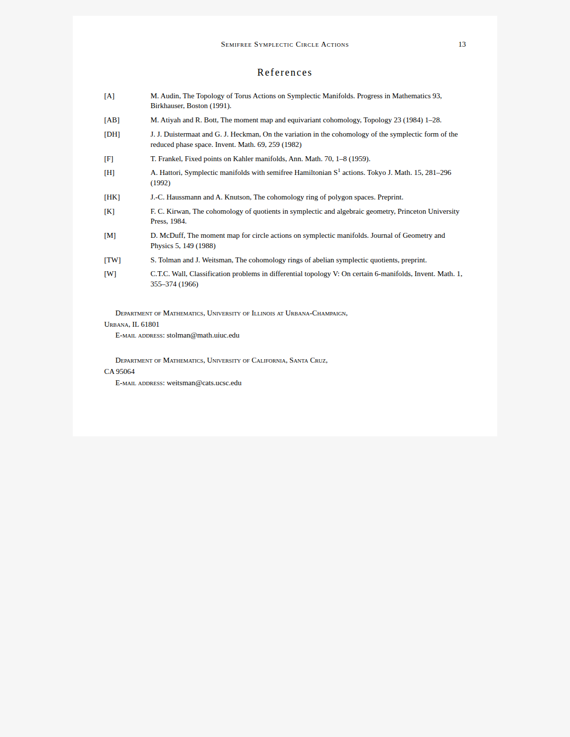Semifree Symplectic Circle Actions 13
References
[A]
M. Audin, The Topology of Torus Actions on Symplectic Manifolds. Progress in Mathematics 93, Birkhauser, Boston (1991).
[AB]
M. Atiyah and R. Bott, The moment map and equivariant cohomology, Topology 23 (1984) 1–28.
[DH]
J. J. Duistermaat and G. J. Heckman, On the variation in the cohomology of the symplectic form of the reduced phase space. Invent. Math. 69, 259 (1982)
[F]
T. Frankel, Fixed points on Kahler manifolds, Ann. Math. 70, 1–8 (1959).
[H]
A. Hattori, Symplectic manifolds with semifree Hamiltonian S1 actions. Tokyo J. Math. 15, 281–296 (1992)
[HK]
J.-C. Haussmann and A. Knutson, The cohomology ring of polygon spaces. Preprint.
[K]
F. C. Kirwan, The cohomology of quotients in symplectic and algebraic geometry, Princeton University Press, 1984.
[M]
D. McDuff, The moment map for circle actions on symplectic manifolds. Journal of Geometry and Physics 5, 149 (1988)
[TW]
S. Tolman and J. Weitsman, The cohomology rings of abelian symplectic quotients, preprint.
[W]
C.T.C. Wall, Classification problems in differential topology V: On certain 6-manifolds, Invent. Math. 1, 355–374 (1966)
Department of Mathematics, University of Illinois at Urbana-Champaign,
Urbana, IL 61801
E-mail address: stolman@math.uiuc.edu
Department of Mathematics, University of California, Santa Cruz,
CA 95064
E-mail address: weitsman@cats.ucsc.edu